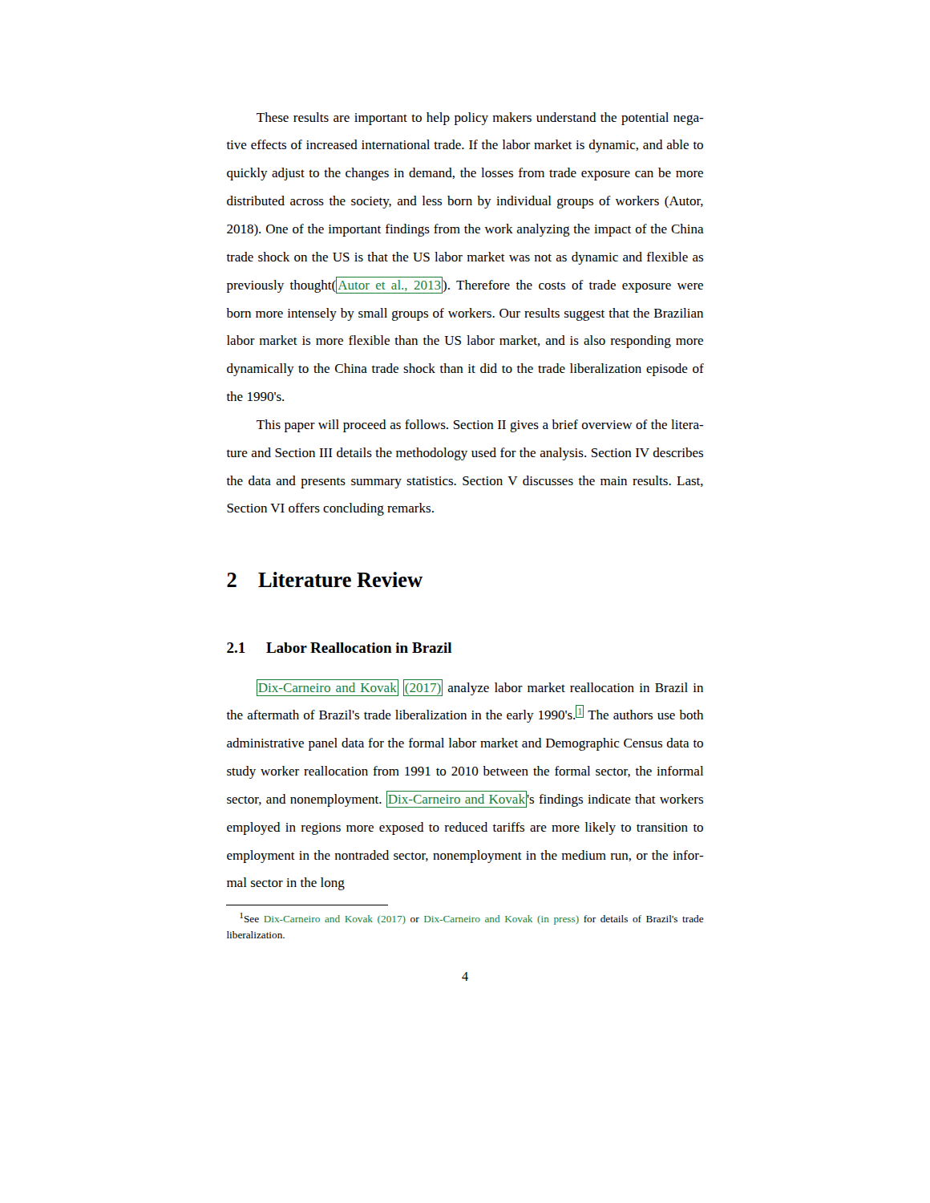These results are important to help policy makers understand the potential negative effects of increased international trade. If the labor market is dynamic, and able to quickly adjust to the changes in demand, the losses from trade exposure can be more distributed across the society, and less born by individual groups of workers (Autor, 2018). One of the important findings from the work analyzing the impact of the China trade shock on the US is that the US labor market was not as dynamic and flexible as previously thought(Autor et al., 2013). Therefore the costs of trade exposure were born more intensely by small groups of workers. Our results suggest that the Brazilian labor market is more flexible than the US labor market, and is also responding more dynamically to the China trade shock than it did to the trade liberalization episode of the 1990's.
This paper will proceed as follows. Section II gives a brief overview of the literature and Section III details the methodology used for the analysis. Section IV describes the data and presents summary statistics. Section V discusses the main results. Last, Section VI offers concluding remarks.
2 Literature Review
2.1 Labor Reallocation in Brazil
Dix-Carneiro and Kovak (2017) analyze labor market reallocation in Brazil in the aftermath of Brazil's trade liberalization in the early 1990's.1 The authors use both administrative panel data for the formal labor market and Demographic Census data to study worker reallocation from 1991 to 2010 between the formal sector, the informal sector, and nonemployment. Dix-Carneiro and Kovak's findings indicate that workers employed in regions more exposed to reduced tariffs are more likely to transition to employment in the nontraded sector, nonemployment in the medium run, or the informal sector in the long
1See Dix-Carneiro and Kovak (2017) or Dix-Carneiro and Kovak (in press) for details of Brazil's trade liberalization.
4